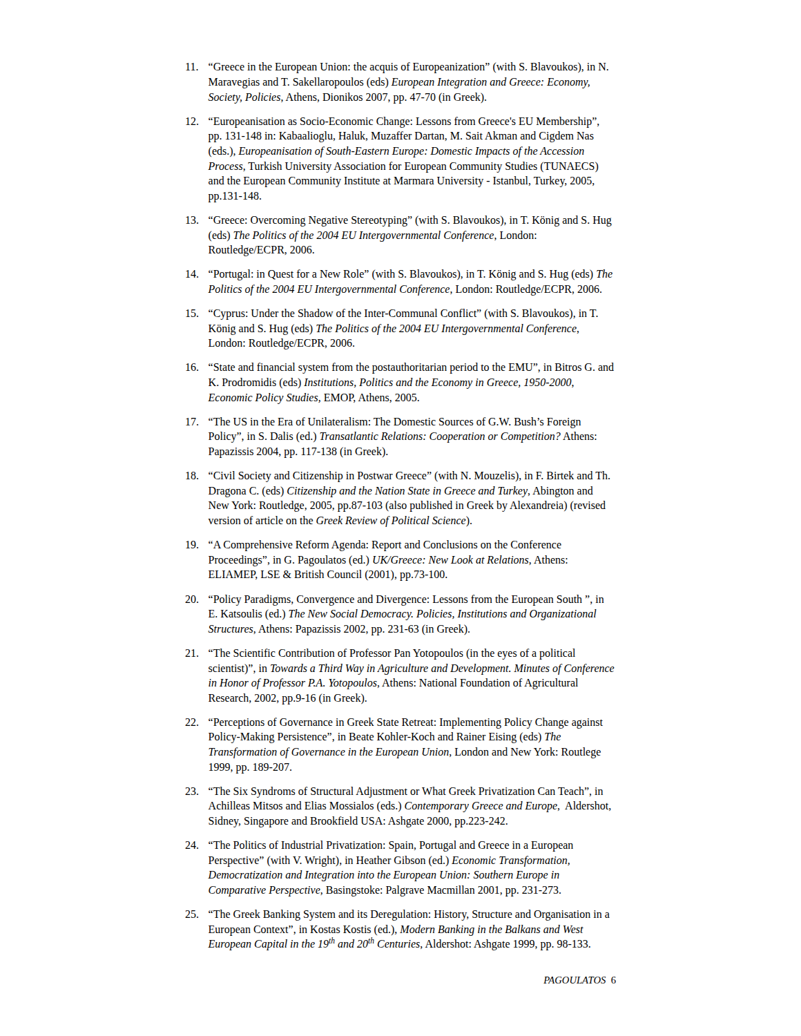11. “Greece in the European Union: the acquis of Europeanization” (with S. Blavoukos), in N. Maravegias and T. Sakellaropoulos (eds) European Integration and Greece: Economy, Society, Policies, Athens, Dionikos 2007, pp. 47-70 (in Greek).
12. “Europeanisation as Socio-Economic Change: Lessons from Greece's EU Membership”, pp. 131-148 in: Kabaalioglu, Haluk, Muzaffer Dartan, M. Sait Akman and Cigdem Nas (eds.), Europeanisation of South-Eastern Europe: Domestic Impacts of the Accession Process, Turkish University Association for European Community Studies (TUNAECS) and the European Community Institute at Marmara University - Istanbul, Turkey, 2005, pp.131-148.
13. “Greece: Overcoming Negative Stereotyping” (with S. Blavoukos), in T. König and S. Hug (eds) The Politics of the 2004 EU Intergovernmental Conference, London: Routledge/ECPR, 2006.
14. “Portugal: in Quest for a New Role” (with S. Blavoukos), in T. König and S. Hug (eds) The Politics of the 2004 EU Intergovernmental Conference, London: Routledge/ECPR, 2006.
15. “Cyprus: Under the Shadow of the Inter-Communal Conflict” (with S. Blavoukos), in T. König and S. Hug (eds) The Politics of the 2004 EU Intergovernmental Conference, London: Routledge/ECPR, 2006.
16. “State and financial system from the postauthoritarian period to the EMU”, in Bitros G. and K. Prodromidis (eds) Institutions, Politics and the Economy in Greece, 1950-2000, Economic Policy Studies, EMOP, Athens, 2005.
17. “The US in the Era of Unilateralism: The Domestic Sources of G.W. Bush’s Foreign Policy”, in S. Dalis (ed.) Transatlantic Relations: Cooperation or Competition? Athens: Papazissis 2004, pp. 117-138 (in Greek).
18. “Civil Society and Citizenship in Postwar Greece” (with N. Mouzelis), in F. Birtek and Th. Dragona C. (eds) Citizenship and the Nation State in Greece and Turkey, Abington and New York: Routledge, 2005, pp.87-103 (also published in Greek by Alexandreia) (revised version of article on the Greek Review of Political Science).
19. “A Comprehensive Reform Agenda: Report and Conclusions on the Conference Proceedings”, in G. Pagoulatos (ed.) UK/Greece: New Look at Relations, Athens: ELIAMEP, LSE & British Council (2001), pp.73-100.
20. “Policy Paradigms, Convergence and Divergence: Lessons from the European South ”, in E. Katsoulis (ed.) The New Social Democracy. Policies, Institutions and Organizational Structures, Athens: Papazissis 2002, pp. 231-63 (in Greek).
21. “The Scientific Contribution of Professor Pan Yotopoulos (in the eyes of a political scientist)”, in Towards a Third Way in Agriculture and Development. Minutes of Conference in Honor of Professor P.A. Yotopoulos, Athens: National Foundation of Agricultural Research, 2002, pp.9-16 (in Greek).
22. “Perceptions of Governance in Greek State Retreat: Implementing Policy Change against Policy-Making Persistence”, in Beate Kohler-Koch and Rainer Eising (eds) The Transformation of Governance in the European Union, London and New York: Routlege 1999, pp. 189-207.
23. “The Six Syndroms of Structural Adjustment or What Greek Privatization Can Teach”, in Achilleas Mitsos and Elias Mossialos (eds.) Contemporary Greece and Europe, Aldershot, Sidney, Singapore and Brookfield USA: Ashgate 2000, pp.223-242.
24. “The Politics of Industrial Privatization: Spain, Portugal and Greece in a European Perspective” (with V. Wright), in Heather Gibson (ed.) Economic Transformation, Democratization and Integration into the European Union: Southern Europe in Comparative Perspective, Basingstoke: Palgrave Macmillan 2001, pp. 231-273.
25. “The Greek Banking System and its Deregulation: History, Structure and Organisation in a European Context”, in Kostas Kostis (ed.), Modern Banking in the Balkans and West European Capital in the 19th and 20th Centuries, Aldershot: Ashgate 1999, pp. 98-133.
PAGOULATOS 6